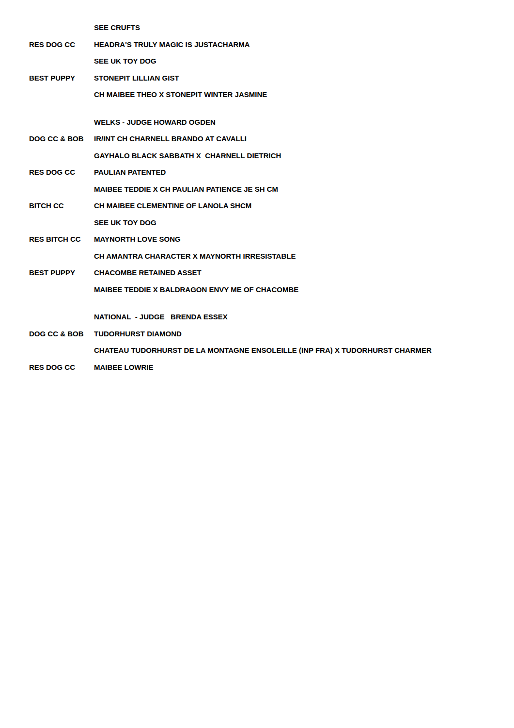| | SEE CRUFTS |
| RES DOG CC | HEADRA'S TRULY MAGIC IS JUSTACHARMA |
| | SEE UK TOY DOG |
| BEST PUPPY | STONEPIT LILLIAN GIST |
| | CH MAIBEE THEO X STONEPIT WINTER JASMINE |
| | WELKS - JUDGE HOWARD OGDEN |
| DOG CC & BOB | IR/INT CH CHARNELL BRANDO AT CAVALLI |
| | GAYHALO BLACK SABBATH X CHARNELL DIETRICH |
| RES DOG CC | PAULIAN PATENTED |
| | MAIBEE TEDDIE X CH PAULIAN PATIENCE JE SH CM |
| BITCH CC | CH MAIBEE CLEMENTINE OF LANOLA SHCM |
| | SEE UK TOY DOG |
| RES BITCH CC | MAYNORTH LOVE SONG |
| | CH AMANTRA CHARACTER X MAYNORTH IRRESISTABLE |
| BEST PUPPY | CHACOMBE RETAINED ASSET |
| | MAIBEE TEDDIE X BALDRAGON ENVY ME OF CHACOMBE |
| | NATIONAL - JUDGE BRENDA ESSEX |
| DOG CC & BOB | TUDORHURST DIAMOND |
| | CHATEAU TUDORHURST DE LA MONTAGNE ENSOLEILLE (INP FRA) X TUDORHURST CHARMER |
| RES DOG CC | MAIBEE LOWRIE |